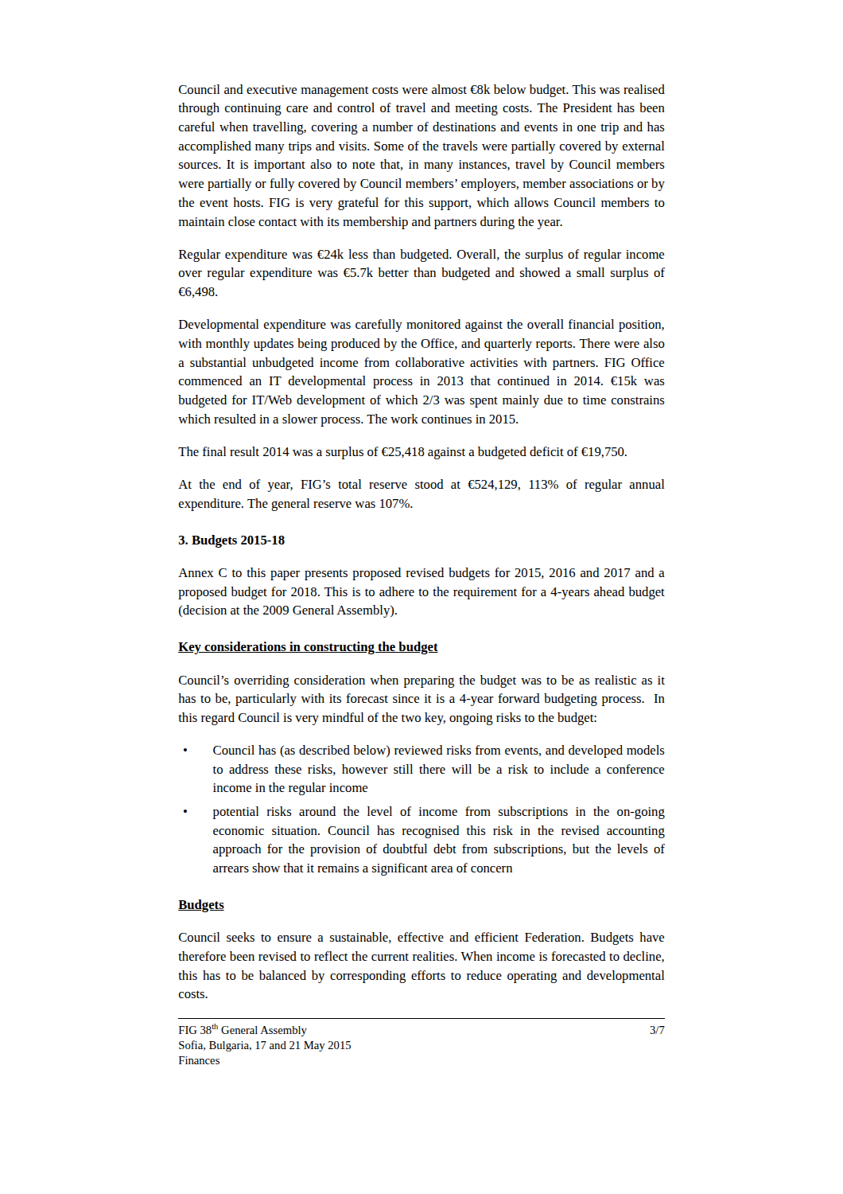Council and executive management costs were almost €8k below budget. This was realised through continuing care and control of travel and meeting costs. The President has been careful when travelling, covering a number of destinations and events in one trip and has accomplished many trips and visits. Some of the travels were partially covered by external sources. It is important also to note that, in many instances, travel by Council members were partially or fully covered by Council members’ employers, member associations or by the event hosts. FIG is very grateful for this support, which allows Council members to maintain close contact with its membership and partners during the year.
Regular expenditure was €24k less than budgeted. Overall, the surplus of regular income over regular expenditure was €5.7k better than budgeted and showed a small surplus of €6,498.
Developmental expenditure was carefully monitored against the overall financial position, with monthly updates being produced by the Office, and quarterly reports. There were also a substantial unbudgeted income from collaborative activities with partners. FIG Office commenced an IT developmental process in 2013 that continued in 2014. €15k was budgeted for IT/Web development of which 2/3 was spent mainly due to time constrains which resulted in a slower process. The work continues in 2015.
The final result 2014 was a surplus of €25,418 against a budgeted deficit of €19,750.
At the end of year, FIG’s total reserve stood at €524,129, 113% of regular annual expenditure. The general reserve was 107%.
3. Budgets 2015-18
Annex C to this paper presents proposed revised budgets for 2015, 2016 and 2017 and a proposed budget for 2018. This is to adhere to the requirement for a 4-years ahead budget (decision at the 2009 General Assembly).
Key considerations in constructing the budget
Council’s overriding consideration when preparing the budget was to be as realistic as it has to be, particularly with its forecast since it is a 4-year forward budgeting process. In this regard Council is very mindful of the two key, ongoing risks to the budget:
Council has (as described below) reviewed risks from events, and developed models to address these risks, however still there will be a risk to include a conference income in the regular income
potential risks around the level of income from subscriptions in the on-going economic situation. Council has recognised this risk in the revised accounting approach for the provision of doubtful debt from subscriptions, but the levels of arrears show that it remains a significant area of concern
Budgets
Council seeks to ensure a sustainable, effective and efficient Federation. Budgets have therefore been revised to reflect the current realities. When income is forecasted to decline, this has to be balanced by corresponding efforts to reduce operating and developmental costs.
FIG 38th General Assembly
Sofia, Bulgaria, 17 and 21 May 2015
Finances
3/7